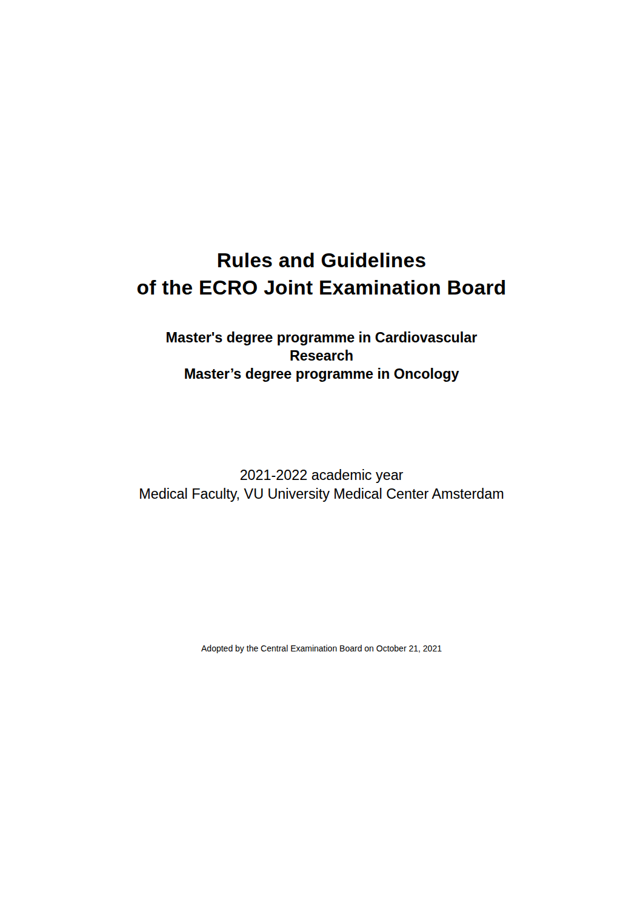Rules and Guidelines
of the ECRO Joint Examination Board
Master's degree programme in Cardiovascular Research Master’s degree programme in Oncology
2021-2022 academic year
Medical Faculty, VU University Medical Center Amsterdam
Adopted by the Central Examination Board on October 21, 2021